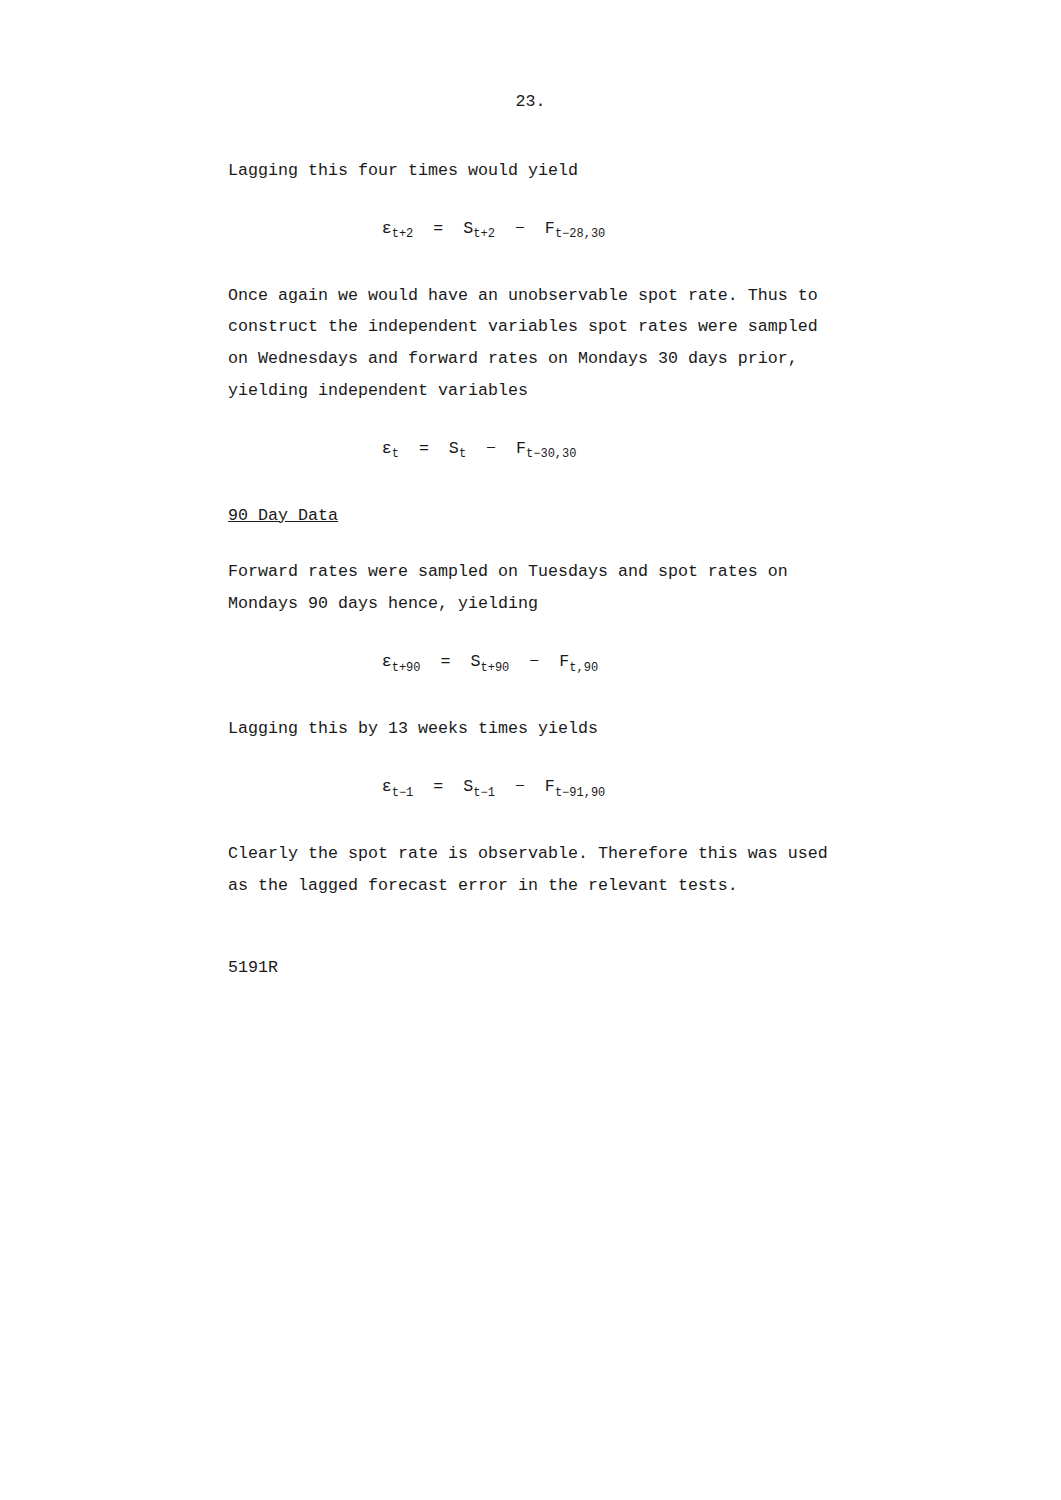23.
Lagging this four times would yield
εt+2 = St+2 − Ft−28,30
Once again we would have an unobservable spot rate. Thus to construct the independent variables spot rates were sampled on Wednesdays and forward rates on Mondays 30 days prior, yielding independent variables
εt = St − Ft−30,30
90 Day Data
Forward rates were sampled on Tuesdays and spot rates on Mondays 90 days hence, yielding
εt+90 = St+90 − Ft,90
Lagging this by 13 weeks times yields
εt−1 = St−1 − Ft−91,90
Clearly the spot rate is observable. Therefore this was used as the lagged forecast error in the relevant tests.
5191R